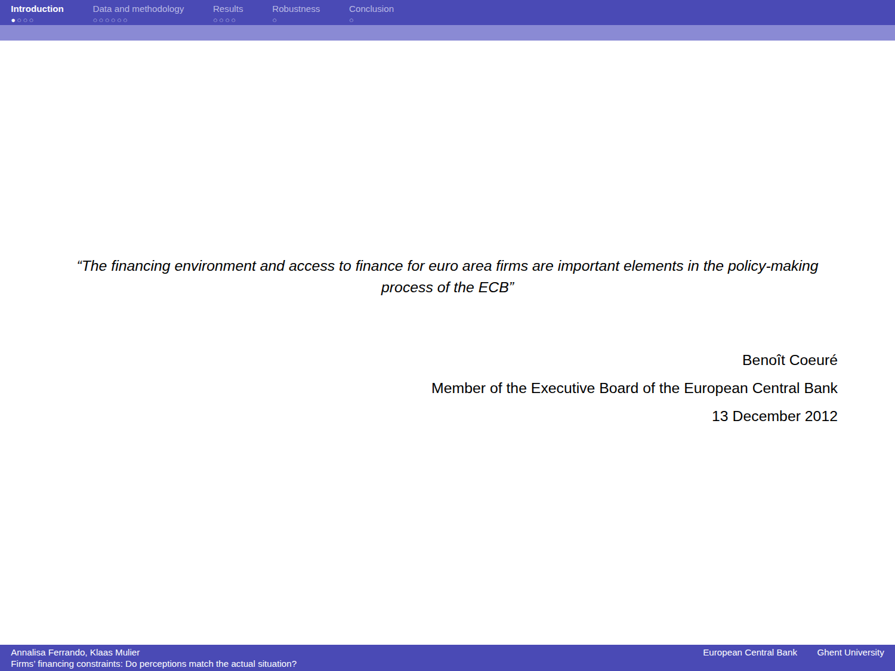Introduction
●○○○
Data and methodology
○○○○○○
Results
○○○○
Robustness
○
Conclusion
○
“The financing environment and access to finance for euro area firms are important elements in the policy-making process of the ECB”
Benoît Coeuré
Member of the Executive Board of the European Central Bank
13 December 2012
Annalisa Ferrando, Klaas Mulier
European Central Bank Ghent University
Firms’ financing constraints: Do perceptions match the actual situation?